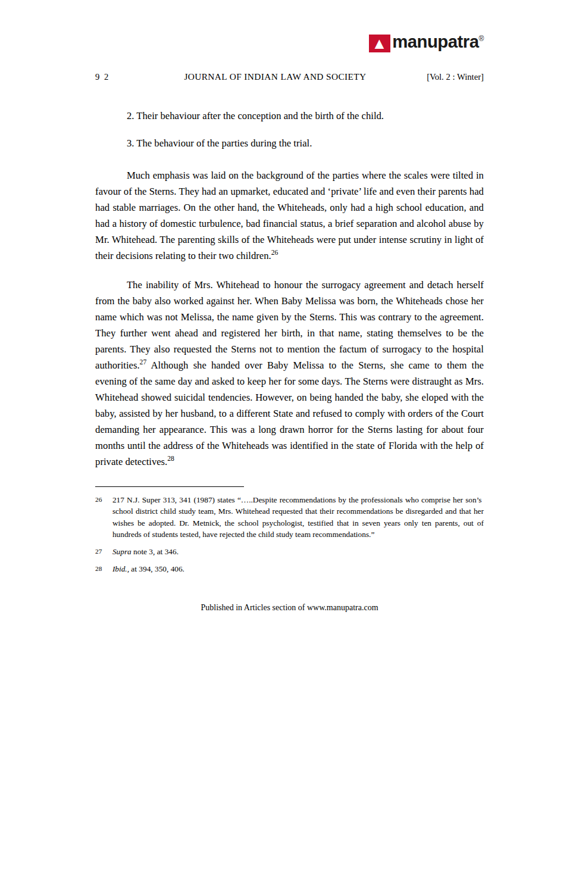▲manupatra®
9 2
JOURNAL OF INDIAN LAW AND SOCIETY
[Vol. 2 : Winter]
2. Their behaviour after the conception and the birth of the child.
3. The behaviour of the parties during the trial.
Much emphasis was laid on the background of the parties where the scales were tilted in favour of the Sterns. They had an upmarket, educated and ‘private’ life and even their parents had had stable marriages. On the other hand, the Whiteheads, only had a high school education, and had a history of domestic turbulence, bad financial status, a brief separation and alcohol abuse by Mr. Whitehead. The parenting skills of the Whiteheads were put under intense scrutiny in light of their decisions relating to their two children.26
The inability of Mrs. Whitehead to honour the surrogacy agreement and detach herself from the baby also worked against her. When Baby Melissa was born, the Whiteheads chose her name which was not Melissa, the name given by the Sterns. This was contrary to the agreement. They further went ahead and registered her birth, in that name, stating themselves to be the parents. They also requested the Sterns not to mention the factum of surrogacy to the hospital authorities.27 Although she handed over Baby Melissa to the Sterns, she came to them the evening of the same day and asked to keep her for some days. The Sterns were distraught as Mrs. Whitehead showed suicidal tendencies. However, on being handed the baby, she eloped with the baby, assisted by her husband, to a different State and refused to comply with orders of the Court demanding her appearance. This was a long drawn horror for the Sterns lasting for about four months until the address of the Whiteheads was identified in the state of Florida with the help of private detectives.28
26
217 N.J. Super 313, 341 (1987) states “…..Despite recommendations by the professionals who comprise her son’s school district child study team, Mrs. Whitehead requested that their recommendations be disregarded and that her wishes be adopted. Dr. Metnick, the school psychologist, testified that in seven years only ten parents, out of hundreds of students tested, have rejected the child study team recommendations.”
27
Supra note 3, at 346.
28
Ibid., at 394, 350, 406.
Published in Articles section of www.manupatra.com